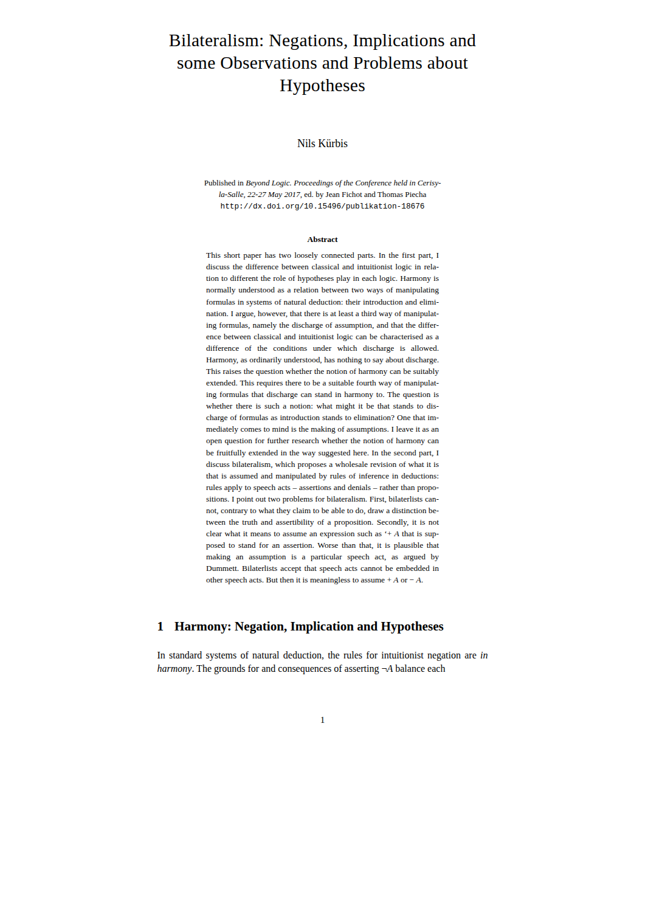Bilateralism: Negations, Implications and some Observations and Problems about Hypotheses
Nils Kürbis
Published in Beyond Logic. Proceedings of the Conference held in Cerisy-la-Salle, 22-27 May 2017, ed. by Jean Fichot and Thomas Piecha http://dx.doi.org/10.15496/publikation-18676
Abstract
This short paper has two loosely connected parts. In the first part, I discuss the difference between classical and intuitionist logic in relation to different the role of hypotheses play in each logic. Harmony is normally understood as a relation between two ways of manipulating formulas in systems of natural deduction: their introduction and elimination. I argue, however, that there is at least a third way of manipulating formulas, namely the discharge of assumption, and that the difference between classical and intuitionist logic can be characterised as a difference of the conditions under which discharge is allowed. Harmony, as ordinarily understood, has nothing to say about discharge. This raises the question whether the notion of harmony can be suitably extended. This requires there to be a suitable fourth way of manipulating formulas that discharge can stand in harmony to. The question is whether there is such a notion: what might it be that stands to discharge of formulas as introduction stands to elimination? One that immediately comes to mind is the making of assumptions. I leave it as an open question for further research whether the notion of harmony can be fruitfully extended in the way suggested here. In the second part, I discuss bilateralism, which proposes a wholesale revision of what it is that is assumed and manipulated by rules of inference in deductions: rules apply to speech acts – assertions and denials – rather than propositions. I point out two problems for bilateralism. First, bilaterlists cannot, contrary to what they claim to be able to do, draw a distinction between the truth and assertibility of a proposition. Secondly, it is not clear what it means to assume an expression such as ‘+ A that is supposed to stand for an assertion. Worse than that, it is plausible that making an assumption is a particular speech act, as argued by Dummett. Bilaterlists accept that speech acts cannot be embedded in other speech acts. But then it is meaningless to assume + A or − A.
1 Harmony: Negation, Implication and Hypotheses
In standard systems of natural deduction, the rules for intuitionist negation are in harmony. The grounds for and consequences of asserting ¬A balance each
1